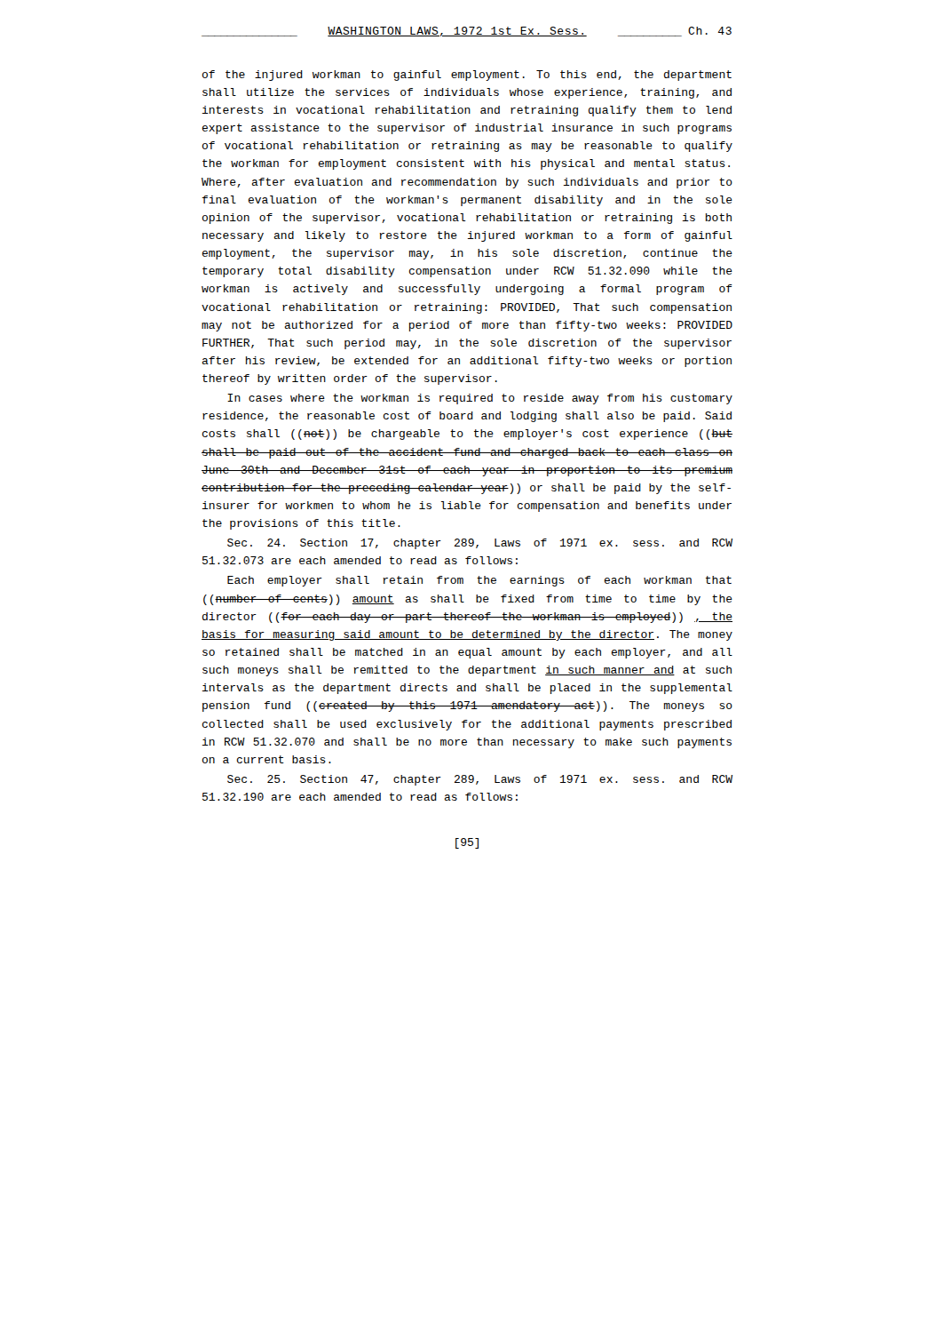_______________ WASHINGTON LAWS, 1972 1st Ex. Sess. __________ Ch. 43
of the injured workman to gainful employment. To this end, the department shall utilize the services of individuals whose experience, training, and interests in vocational rehabilitation and retraining qualify them to lend expert assistance to the supervisor of industrial insurance in such programs of vocational rehabilitation or retraining as may be reasonable to qualify the workman for employment consistent with his physical and mental status. Where, after evaluation and recommendation by such individuals and prior to final evaluation of the workman's permanent disability and in the sole opinion of the supervisor, vocational rehabilitation or retraining is both necessary and likely to restore the injured workman to a form of gainful employment, the supervisor may, in his sole discretion, continue the temporary total disability compensation under RCW 51.32.090 while the workman is actively and successfully undergoing a formal program of vocational rehabilitation or retraining: PROVIDED, That such compensation may not be authorized for a period of more than fifty-two weeks: PROVIDED FURTHER, That such period may, in the sole discretion of the supervisor after his review, be extended for an additional fifty-two weeks or portion thereof by written order of the supervisor.
In cases where the workman is required to reside away from his customary residence, the reasonable cost of board and lodging shall also be paid. Said costs shall ((not)) be chargeable to the employer's cost experience ((but shall be paid out of the accident fund and charged back to each class on June 30th and December 31st of each year in proportion to its premium contribution for the preceding calendar year)) or shall be paid by the self-insurer for workmen to whom he is liable for compensation and benefits under the provisions of this title.
Sec. 24. Section 17, chapter 289, Laws of 1971 ex. sess. and RCW 51.32.073 are each amended to read as follows:
Each employer shall retain from the earnings of each workman that ((number of cents)) amount as shall be fixed from time to time by the director ((for each day or part thereof the workman is employed)) , the basis for measuring said amount to be determined by the director. The money so retained shall be matched in an equal amount by each employer, and all such moneys shall be remitted to the department in such manner and at such intervals as the department directs and shall be placed in the supplemental pension fund ((created by this 1971 amendatory act)). The moneys so collected shall be used exclusively for the additional payments prescribed in RCW 51.32.070 and shall be no more than necessary to make such payments on a current basis.
Sec. 25. Section 47, chapter 289, Laws of 1971 ex. sess. and RCW 51.32.190 are each amended to read as follows:
[95]